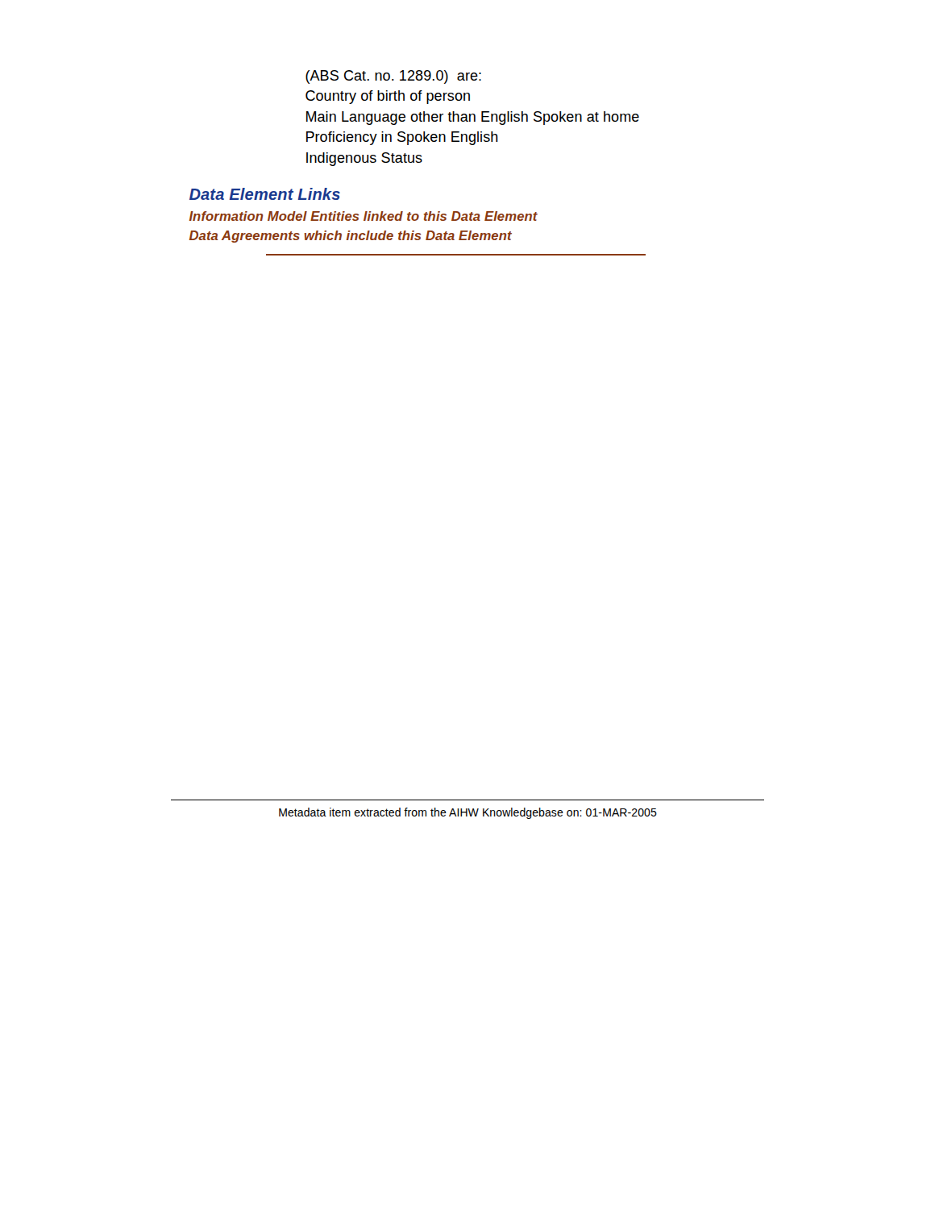(ABS Cat. no. 1289.0) are:
Country of birth of person
Main Language other than English Spoken at home
Proficiency in Spoken English
Indigenous Status
Data Element Links
Information Model Entities linked to this Data Element
Data Agreements which include this Data Element
Metadata item extracted from the AIHW Knowledgebase on: 01-MAR-2005